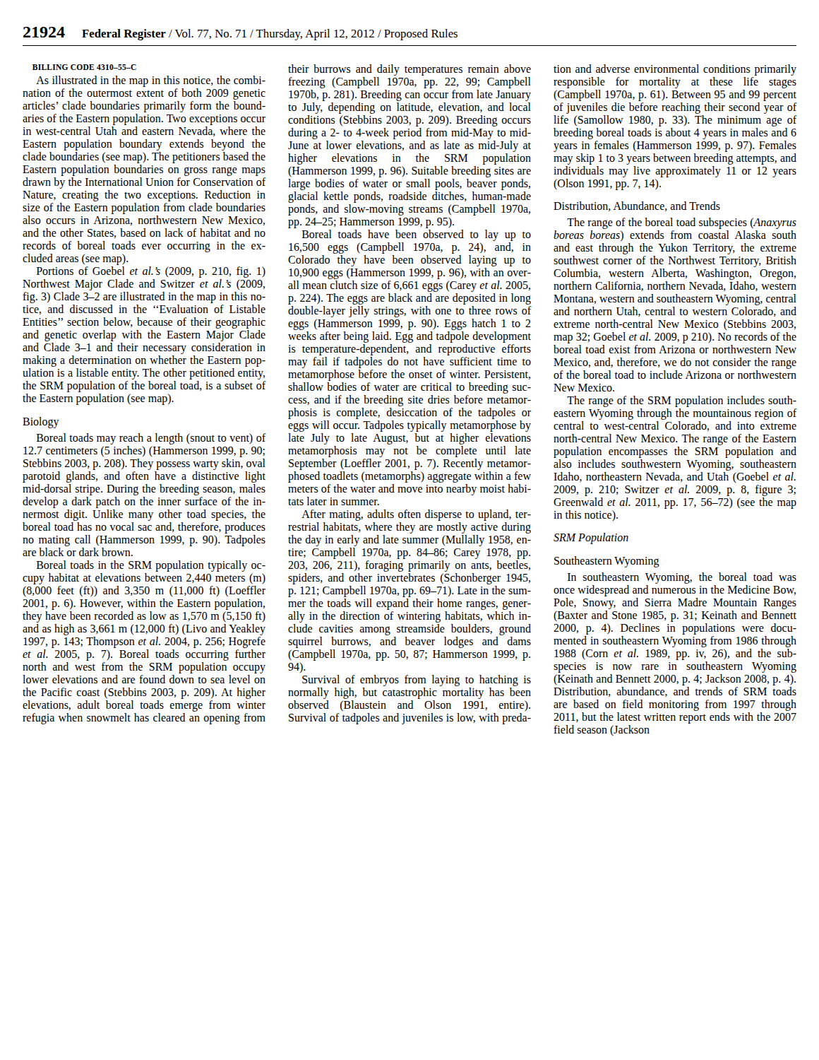21924 Federal Register / Vol. 77, No. 71 / Thursday, April 12, 2012 / Proposed Rules
BILLING CODE 4310–55–C
As illustrated in the map in this notice, the combination of the outermost extent of both 2009 genetic articles’ clade boundaries primarily form the boundaries of the Eastern population. Two exceptions occur in west-central Utah and eastern Nevada, where the Eastern population boundary extends beyond the clade boundaries (see map). The petitioners based the Eastern population boundaries on gross range maps drawn by the International Union for Conservation of Nature, creating the two exceptions. Reduction in size of the Eastern population from clade boundaries also occurs in Arizona, northwestern New Mexico, and the other States, based on lack of habitat and no records of boreal toads ever occurring in the excluded areas (see map).
Portions of Goebel et al.’s (2009, p. 210, fig. 1) Northwest Major Clade and Switzer et al.’s (2009, fig. 3) Clade 3–2 are illustrated in the map in this notice, and discussed in the ‘‘Evaluation of Listable Entities’’ section below, because of their geographic and genetic overlap with the Eastern Major Clade and Clade 3–1 and their necessary consideration in making a determination on whether the Eastern population is a listable entity. The other petitioned entity, the SRM population of the boreal toad, is a subset of the Eastern population (see map).
Biology
Boreal toads may reach a length (snout to vent) of 12.7 centimeters (5 inches) (Hammerson 1999, p. 90; Stebbins 2003, p. 208). They possess warty skin, oval parotoid glands, and often have a distinctive light mid-dorsal stripe. During the breeding season, males develop a dark patch on the inner surface of the innermost digit. Unlike many other toad species, the boreal toad has no vocal sac and, therefore, produces no mating call (Hammerson 1999, p. 90). Tadpoles are black or dark brown.
Boreal toads in the SRM population typically occupy habitat at elevations between 2,440 meters (m) (8,000 feet (ft)) and 3,350 m (11,000 ft) (Loeffler 2001, p. 6). However, within the Eastern population, they have been recorded as low as 1,570 m (5,150 ft) and as high as 3,661 m (12,000 ft) (Livo and Yeakley 1997, p. 143; Thompson et al. 2004, p. 256; Hogrefe et al. 2005, p. 7). Boreal toads occurring further north and west from the SRM population occupy lower elevations and are found down to sea level on the Pacific coast (Stebbins 2003, p. 209). At higher elevations, adult boreal toads emerge from winter refugia when snowmelt has cleared an opening from their burrows and daily temperatures remain above freezing (Campbell 1970a, pp. 22, 99; Campbell 1970b, p. 281). Breeding can occur from late January to July, depending on latitude, elevation, and local conditions (Stebbins 2003, p. 209). Breeding occurs during a 2- to 4-week period from mid-May to mid-June at lower elevations, and as late as mid-July at higher elevations in the SRM population (Hammerson 1999, p. 96). Suitable breeding sites are large bodies of water or small pools, beaver ponds, glacial kettle ponds, roadside ditches, human-made ponds, and slow-moving streams (Campbell 1970a, pp. 24–25; Hammerson 1999, p. 95).
Boreal toads have been observed to lay up to 16,500 eggs (Campbell 1970a, p. 24), and, in Colorado they have been observed laying up to 10,900 eggs (Hammerson 1999, p. 96), with an overall mean clutch size of 6,661 eggs (Carey et al. 2005, p. 224). The eggs are black and are deposited in long double-layer jelly strings, with one to three rows of eggs (Hammerson 1999, p. 90). Eggs hatch 1 to 2 weeks after being laid. Egg and tadpole development is temperature-dependent, and reproductive efforts may fail if tadpoles do not have sufficient time to metamorphose before the onset of winter. Persistent, shallow bodies of water are critical to breeding success, and if the breeding site dries before metamorphosis is complete, desiccation of the tadpoles or eggs will occur. Tadpoles typically metamorphose by late July to late August, but at higher elevations metamorphosis may not be complete until late September (Loeffler 2001, p. 7). Recently metamorphosed toadlets (metamorphs) aggregate within a few meters of the water and move into nearby moist habitats later in summer.
After mating, adults often disperse to upland, terrestrial habitats, where they are mostly active during the day in early and late summer (Mullally 1958, entire; Campbell 1970a, pp. 84–86; Carey 1978, pp. 203, 206, 211), foraging primarily on ants, beetles, spiders, and other invertebrates (Schonberger 1945, p. 121; Campbell 1970a, pp. 69–71). Late in the summer the toads will expand their home ranges, generally in the direction of wintering habitats, which include cavities among streamside boulders, ground squirrel burrows, and beaver lodges and dams (Campbell 1970a, pp. 50, 87; Hammerson 1999, p. 94).
Survival of embryos from laying to hatching is normally high, but catastrophic mortality has been observed (Blaustein and Olson 1991, entire). Survival of tadpoles and juveniles is low, with predation and adverse environmental conditions primarily responsible for mortality at these life stages (Campbell 1970a, p. 61). Between 95 and 99 percent of juveniles die before reaching their second year of life (Samollow 1980, p. 33). The minimum age of breeding boreal toads is about 4 years in males and 6 years in females (Hammerson 1999, p. 97). Females may skip 1 to 3 years between breeding attempts, and individuals may live approximately 11 or 12 years (Olson 1991, pp. 7, 14).
Distribution, Abundance, and Trends
The range of the boreal toad subspecies (Anaxyrus boreas boreas) extends from coastal Alaska south and east through the Yukon Territory, the extreme southwest corner of the Northwest Territory, British Columbia, western Alberta, Washington, Oregon, northern California, northern Nevada, Idaho, western Montana, western and southeastern Wyoming, central and northern Utah, central to western Colorado, and extreme north-central New Mexico (Stebbins 2003, map 32; Goebel et al. 2009, p 210). No records of the boreal toad exist from Arizona or northwestern New Mexico, and, therefore, we do not consider the range of the boreal toad to include Arizona or northwestern New Mexico.
The range of the SRM population includes southeastern Wyoming through the mountainous region of central to west-central Colorado, and into extreme north-central New Mexico. The range of the Eastern population encompasses the SRM population and also includes southwestern Wyoming, southeastern Idaho, northeastern Nevada, and Utah (Goebel et al. 2009, p. 210; Switzer et al. 2009, p. 8, figure 3; Greenwald et al. 2011, pp. 17, 56–72) (see the map in this notice).
SRM Population
Southeastern Wyoming
In southeastern Wyoming, the boreal toad was once widespread and numerous in the Medicine Bow, Pole, Snowy, and Sierra Madre Mountain Ranges (Baxter and Stone 1985, p. 31; Keinath and Bennett 2000, p. 4). Declines in populations were documented in southeastern Wyoming from 1986 through 1988 (Corn et al. 1989, pp. iv, 26), and the subspecies is now rare in southeastern Wyoming (Keinath and Bennett 2000, p. 4; Jackson 2008, p. 4). Distribution, abundance, and trends of SRM toads are based on field monitoring from 1997 through 2011, but the latest written report ends with the 2007 field season (Jackson